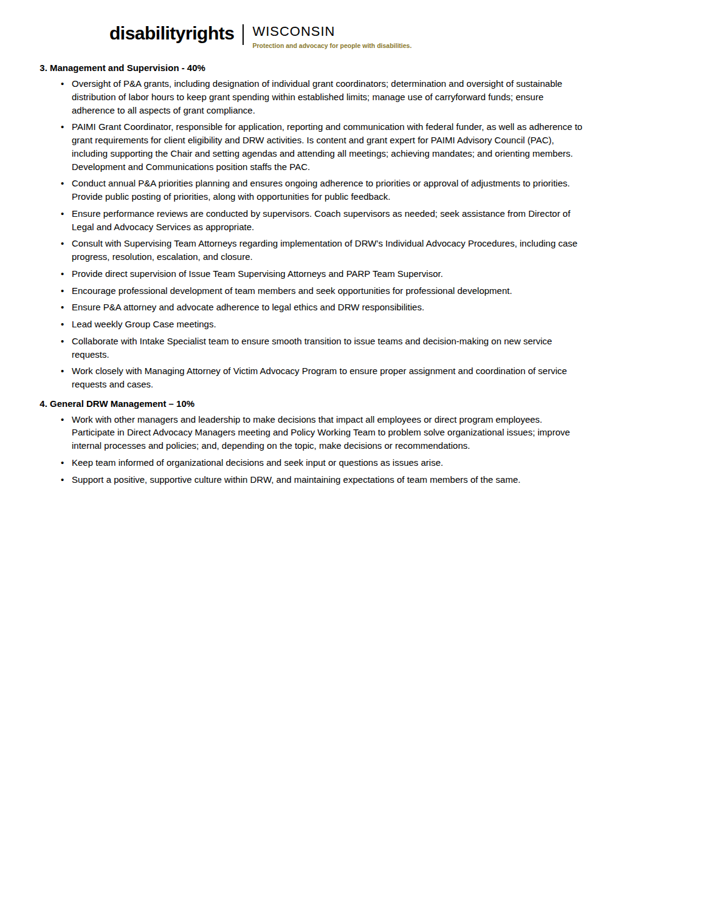disability rights
WISCONSIN
Protection and advocacy for people with disabilities.
Management and Supervision - 40%
Oversight of P&A grants, including designation of individual grant coordinators; determination and oversight of sustainable distribution of labor hours to keep grant spending within established limits; manage use of carryforward funds; ensure adherence to all aspects of grant compliance.
PAIMI Grant Coordinator, responsible for application, reporting and communication with federal funder, as well as adherence to grant requirements for client eligibility and DRW activities. Is content and grant expert for PAIMI Advisory Council (PAC), including supporting the Chair and setting agendas and attending all meetings; achieving mandates; and orienting members. Development and Communications position staffs the PAC.
Conduct annual P&A priorities planning and ensures ongoing adherence to priorities or approval of adjustments to priorities. Provide public posting of priorities, along with opportunities for public feedback.
Ensure performance reviews are conducted by supervisors. Coach supervisors as needed; seek assistance from Director of Legal and Advocacy Services as appropriate.
Consult with Supervising Team Attorneys regarding implementation of DRW’s Individual Advocacy Procedures, including case progress, resolution, escalation, and closure.
Provide direct supervision of Issue Team Supervising Attorneys and PARP Team Supervisor.
Encourage professional development of team members and seek opportunities for professional development.
Ensure P&A attorney and advocate adherence to legal ethics and DRW responsibilities.
Lead weekly Group Case meetings.
Collaborate with Intake Specialist team to ensure smooth transition to issue teams and decision-making on new service requests.
Work closely with Managing Attorney of Victim Advocacy Program to ensure proper assignment and coordination of service requests and cases.
General DRW Management – 10%
Work with other managers and leadership to make decisions that impact all employees or direct program employees. Participate in Direct Advocacy Managers meeting and Policy Working Team to problem solve organizational issues; improve internal processes and policies; and, depending on the topic, make decisions or recommendations.
Keep team informed of organizational decisions and seek input or questions as issues arise.
Support a positive, supportive culture within DRW, and maintaining expectations of team members of the same.